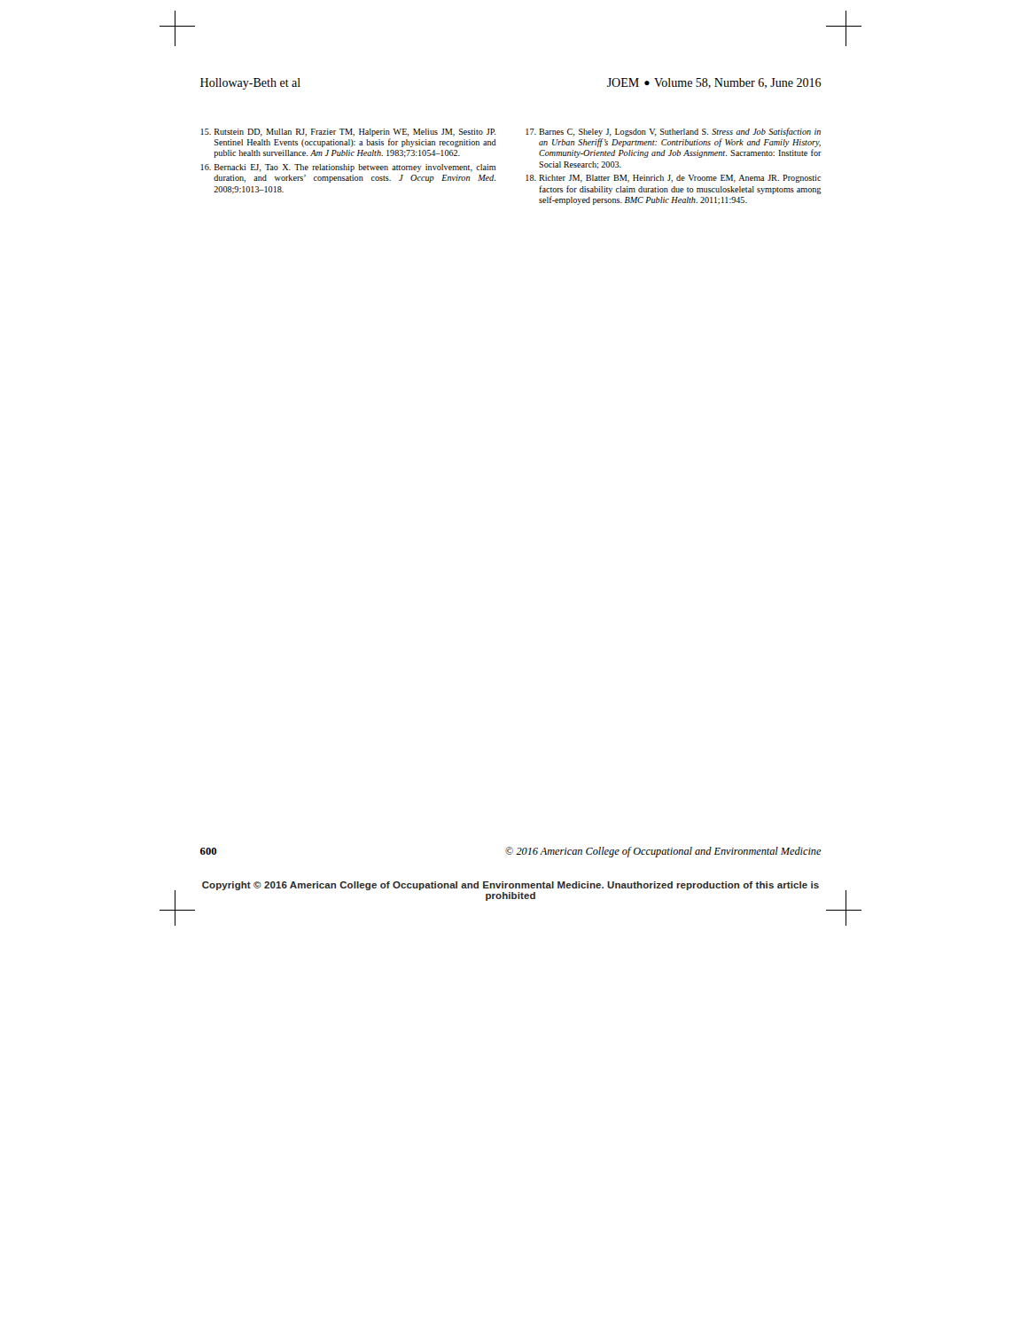Holloway-Beth et al
JOEM ● Volume 58, Number 6, June 2016
15. Rutstein DD, Mullan RJ, Frazier TM, Halperin WE, Melius JM, Sestito JP. Sentinel Health Events (occupational): a basis for physician recognition and public health surveillance. Am J Public Health. 1983;73:1054–1062.
16. Bernacki EJ, Tao X. The relationship between attorney involvement, claim duration, and workers’ compensation costs. J Occup Environ Med. 2008;9:1013–1018.
17. Barnes C, Sheley J, Logsdon V, Sutherland S. Stress and Job Satisfaction in an Urban Sheriff’s Department: Contributions of Work and Family History, Community-Oriented Policing and Job Assignment. Sacramento: Institute for Social Research; 2003.
18. Richter JM, Blatter BM, Heinrich J, de Vroome EM, Anema JR. Prognostic factors for disability claim duration due to musculoskeletal symptoms among self-employed persons. BMC Public Health. 2011;11:945.
600
© 2016 American College of Occupational and Environmental Medicine
Copyright © 2016 American College of Occupational and Environmental Medicine. Unauthorized reproduction of this article is prohibited